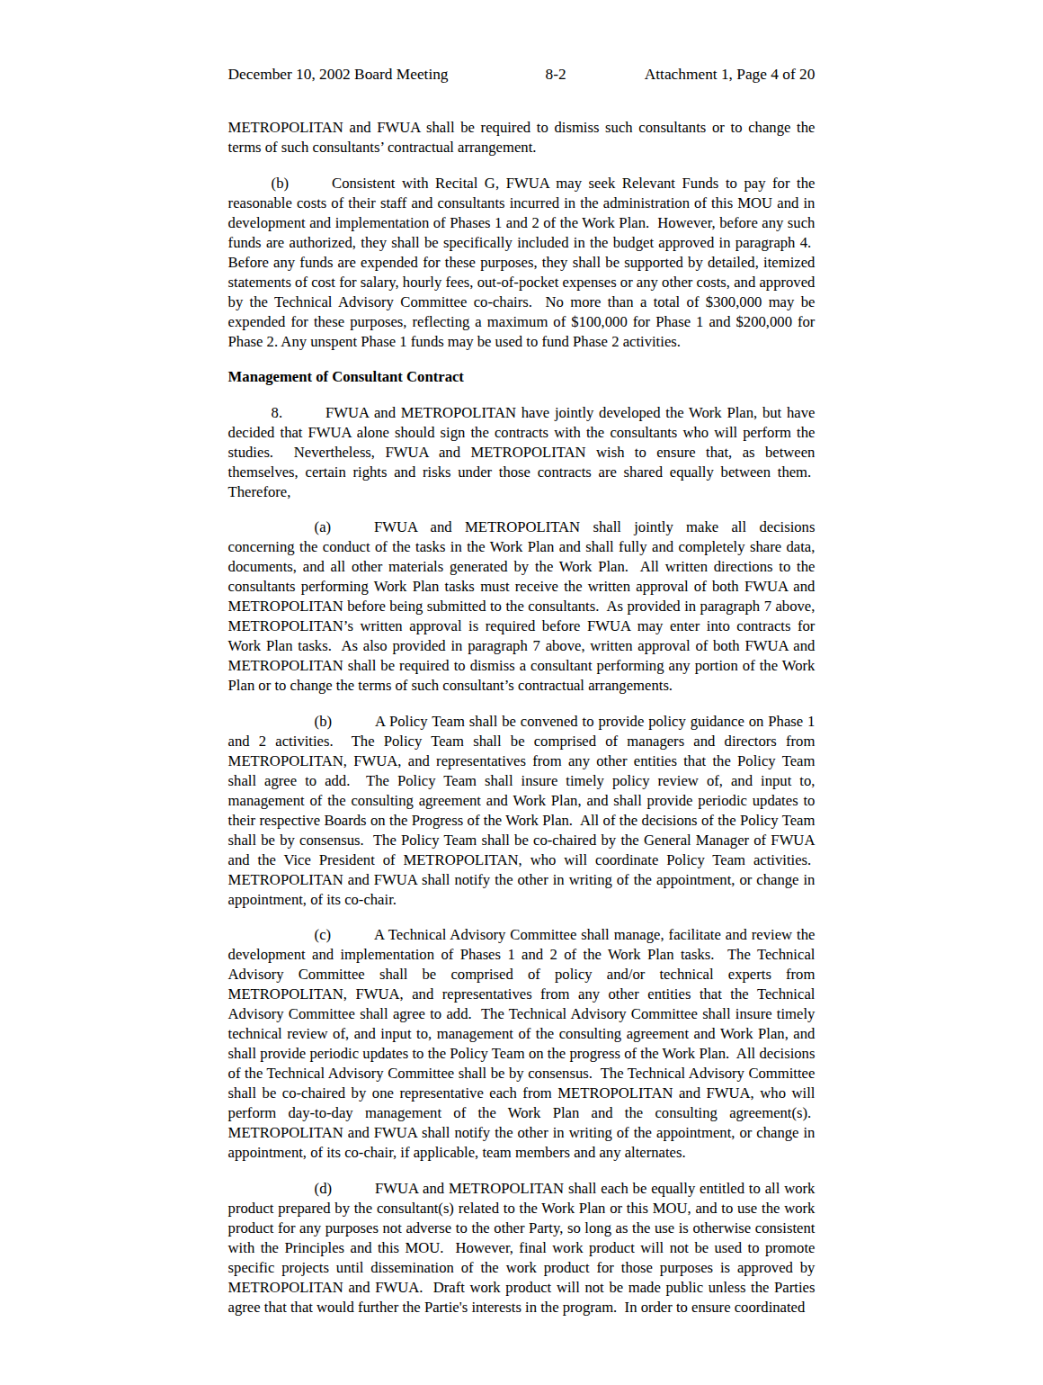December 10, 2002 Board Meeting
8-2
Attachment 1, Page 4 of 20
METROPOLITAN and FWUA shall be required to dismiss such consultants or to change the terms of such consultants’ contractual arrangement.
(b) Consistent with Recital G, FWUA may seek Relevant Funds to pay for the reasonable costs of their staff and consultants incurred in the administration of this MOU and in development and implementation of Phases 1 and 2 of the Work Plan. However, before any such funds are authorized, they shall be specifically included in the budget approved in paragraph 4. Before any funds are expended for these purposes, they shall be supported by detailed, itemized statements of cost for salary, hourly fees, out-of-pocket expenses or any other costs, and approved by the Technical Advisory Committee co-chairs. No more than a total of $300,000 may be expended for these purposes, reflecting a maximum of $100,000 for Phase 1 and $200,000 for Phase 2. Any unspent Phase 1 funds may be used to fund Phase 2 activities.
Management of Consultant Contract
8. FWUA and METROPOLITAN have jointly developed the Work Plan, but have decided that FWUA alone should sign the contracts with the consultants who will perform the studies. Nevertheless, FWUA and METROPOLITAN wish to ensure that, as between themselves, certain rights and risks under those contracts are shared equally between them. Therefore,
(a) FWUA and METROPOLITAN shall jointly make all decisions concerning the conduct of the tasks in the Work Plan and shall fully and completely share data, documents, and all other materials generated by the Work Plan. All written directions to the consultants performing Work Plan tasks must receive the written approval of both FWUA and METROPOLITAN before being submitted to the consultants. As provided in paragraph 7 above, METROPOLITAN’s written approval is required before FWUA may enter into contracts for Work Plan tasks. As also provided in paragraph 7 above, written approval of both FWUA and METROPOLITAN shall be required to dismiss a consultant performing any portion of the Work Plan or to change the terms of such consultant’s contractual arrangements.
(b) A Policy Team shall be convened to provide policy guidance on Phase 1 and 2 activities. The Policy Team shall be comprised of managers and directors from METROPOLITAN, FWUA, and representatives from any other entities that the Policy Team shall agree to add. The Policy Team shall insure timely policy review of, and input to, management of the consulting agreement and Work Plan, and shall provide periodic updates to their respective Boards on the Progress of the Work Plan. All of the decisions of the Policy Team shall be by consensus. The Policy Team shall be co-chaired by the General Manager of FWUA and the Vice President of METROPOLITAN, who will coordinate Policy Team activities. METROPOLITAN and FWUA shall notify the other in writing of the appointment, or change in appointment, of its co-chair.
(c) A Technical Advisory Committee shall manage, facilitate and review the development and implementation of Phases 1 and 2 of the Work Plan tasks. The Technical Advisory Committee shall be comprised of policy and/or technical experts from METROPOLITAN, FWUA, and representatives from any other entities that the Technical Advisory Committee shall agree to add. The Technical Advisory Committee shall insure timely technical review of, and input to, management of the consulting agreement and Work Plan, and shall provide periodic updates to the Policy Team on the progress of the Work Plan. All decisions of the Technical Advisory Committee shall be by consensus. The Technical Advisory Committee shall be co-chaired by one representative each from METROPOLITAN and FWUA, who will perform day-to-day management of the Work Plan and the consulting agreement(s). METROPOLITAN and FWUA shall notify the other in writing of the appointment, or change in appointment, of its co-chair, if applicable, team members and any alternates.
(d) FWUA and METROPOLITAN shall each be equally entitled to all work product prepared by the consultant(s) related to the Work Plan or this MOU, and to use the work product for any purposes not adverse to the other Party, so long as the use is otherwise consistent with the Principles and this MOU. However, final work product will not be used to promote specific projects until dissemination of the work product for those purposes is approved by METROPOLITAN and FWUA. Draft work product will not be made public unless the Parties agree that that would further the Partie's interests in the program. In order to ensure coordinated